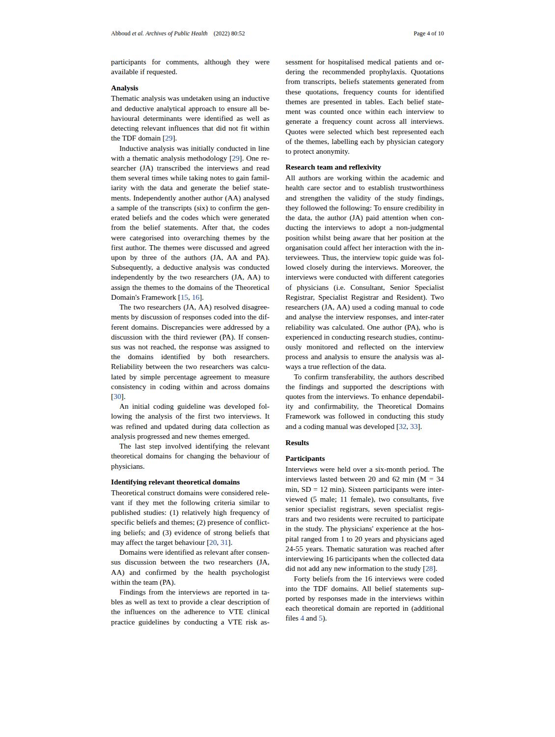Abboud et al. Archives of Public Health (2022) 80:52
Page 4 of 10
participants for comments, although they were available if requested.
Analysis
Thematic analysis was undetaken using an inductive and deductive analytical approach to ensure all behavioural determinants were identified as well as detecting relevant influences that did not fit within the TDF domain [29].
Inductive analysis was initially conducted in line with a thematic analysis methodology [29]. One researcher (JA) transcribed the interviews and read them several times while taking notes to gain familiarity with the data and generate the belief statements. Independently another author (AA) analysed a sample of the transcripts (six) to confirm the generated beliefs and the codes which were generated from the belief statements. After that, the codes were categorised into overarching themes by the first author. The themes were discussed and agreed upon by three of the authors (JA, AA and PA). Subsequently, a deductive analysis was conducted independently by the two researchers (JA, AA) to assign the themes to the domains of the Theoretical Domain's Framework [15, 16].
The two researchers (JA, AA) resolved disagreements by discussion of responses coded into the different domains. Discrepancies were addressed by a discussion with the third reviewer (PA). If consensus was not reached, the response was assigned to the domains identified by both researchers. Reliability between the two researchers was calculated by simple percentage agreement to measure consistency in coding within and across domains [30].
An initial coding guideline was developed following the analysis of the first two interviews. It was refined and updated during data collection as analysis progressed and new themes emerged.
The last step involved identifying the relevant theoretical domains for changing the behaviour of physicians.
Identifying relevant theoretical domains
Theoretical construct domains were considered relevant if they met the following criteria similar to published studies: (1) relatively high frequency of specific beliefs and themes; (2) presence of conflicting beliefs; and (3) evidence of strong beliefs that may affect the target behaviour [20, 31].
Domains were identified as relevant after consensus discussion between the two researchers (JA, AA) and confirmed by the health psychologist within the team (PA).
Findings from the interviews are reported in tables as well as text to provide a clear description of the influences on the adherence to VTE clinical practice guidelines by conducting a VTE risk assessment for hospitalised medical patients and ordering the recommended prophylaxis. Quotations from transcripts, beliefs statements generated from these quotations, frequency counts for identified themes are presented in tables. Each belief statement was counted once within each interview to generate a frequency count across all interviews. Quotes were selected which best represented each of the themes, labelling each by physician category to protect anonymity.
Research team and reflexivity
All authors are working within the academic and health care sector and to establish trustworthiness and strengthen the validity of the study findings, they followed the following: To ensure credibility in the data, the author (JA) paid attention when conducting the interviews to adopt a non-judgmental position whilst being aware that her position at the organisation could affect her interaction with the interviewees. Thus, the interview topic guide was followed closely during the interviews. Moreover, the interviews were conducted with different categories of physicians (i.e. Consultant, Senior Specialist Registrar, Specialist Registrar and Resident). Two researchers (JA, AA) used a coding manual to code and analyse the interview responses, and inter-rater reliability was calculated. One author (PA), who is experienced in conducting research studies, continuously monitored and reflected on the interview process and analysis to ensure the analysis was always a true reflection of the data.
To confirm transferability, the authors described the findings and supported the descriptions with quotes from the interviews. To enhance dependability and confirmability, the Theoretical Domains Framework was followed in conducting this study and a coding manual was developed [32, 33].
Results
Participants
Interviews were held over a six-month period. The interviews lasted between 20 and 62 min (M = 34 min, SD = 12 min). Sixteen participants were interviewed (5 male; 11 female), two consultants, five senior specialist registrars, seven specialist registrars and two residents were recruited to participate in the study. The physicians' experience at the hospital ranged from 1 to 20 years and physicians aged 24-55 years. Thematic saturation was reached after interviewing 16 participants when the collected data did not add any new information to the study [28].
Forty beliefs from the 16 interviews were coded into the TDF domains. All belief statements supported by responses made in the interviews within each theoretical domain are reported in (additional files 4 and 5).